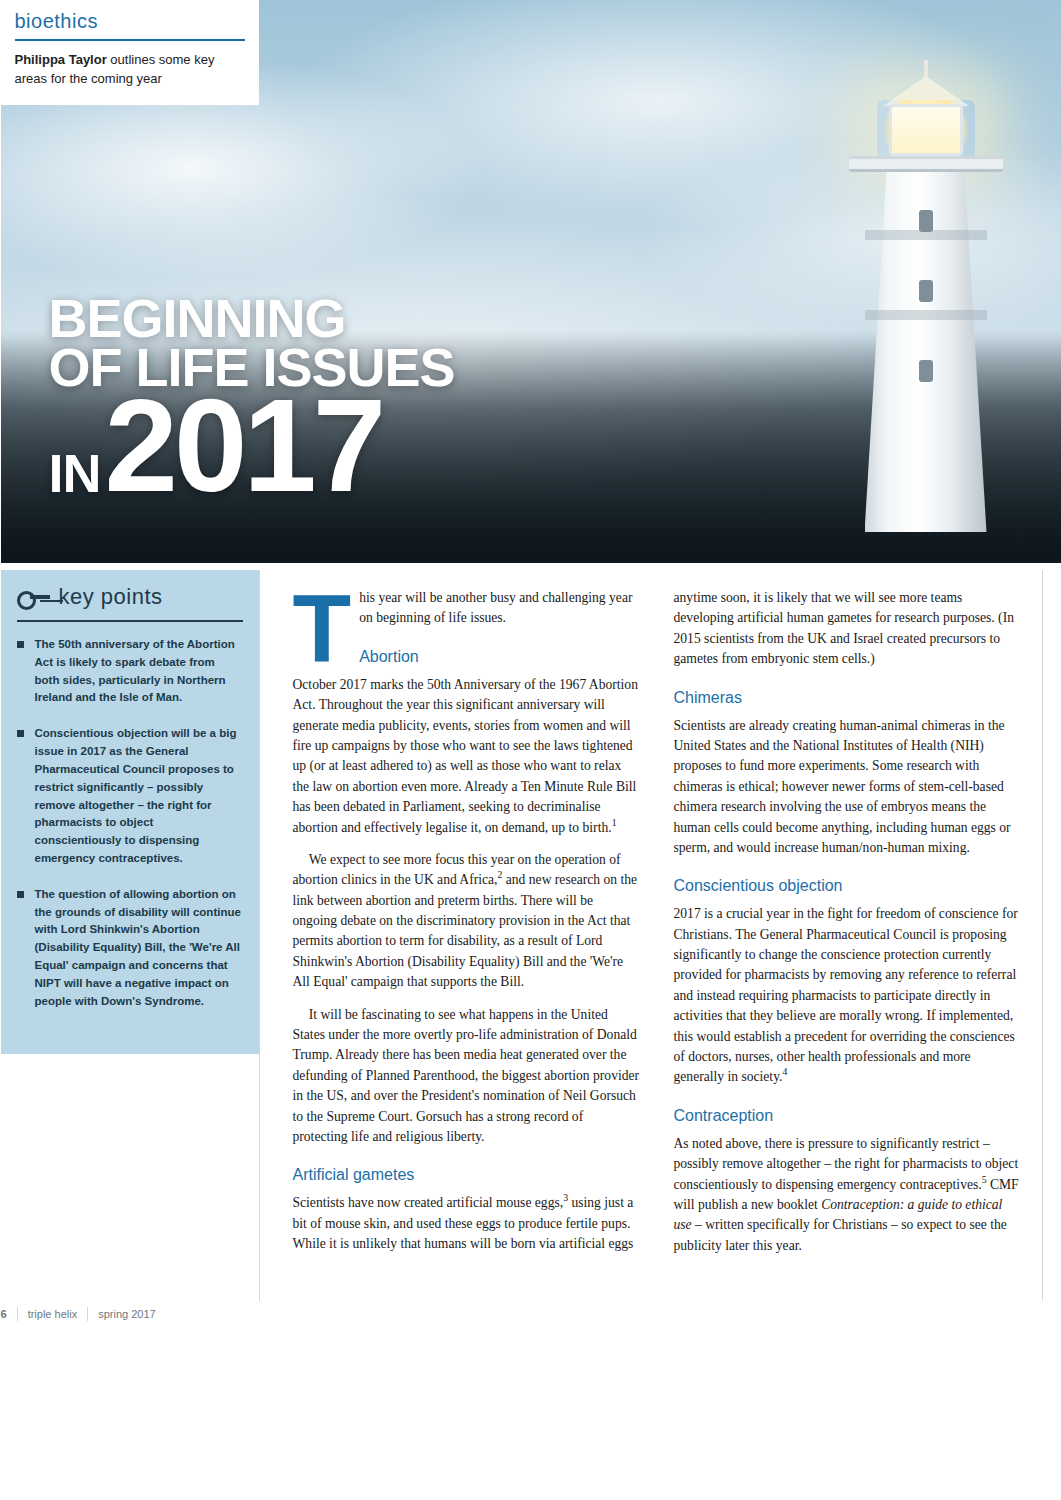bioethics
Philippa Taylor outlines some key areas for the coming year
BEGINNING OF LIFE ISSUES IN 2017
key points
The 50th anniversary of the Abortion Act is likely to spark debate from both sides, particularly in Northern Ireland and the Isle of Man.
Conscientious objection will be a big issue in 2017 as the General Pharmaceutical Council proposes to restrict significantly – possibly remove altogether – the right for pharmacists to object conscientiously to dispensing emergency contraceptives.
The question of allowing abortion on the grounds of disability will continue with Lord Shinkwin's Abortion (Disability Equality) Bill, the 'We're All Equal' campaign and concerns that NIPT will have a negative impact on people with Down's Syndrome.
This year will be another busy and challenging year on beginning of life issues.
Abortion
October 2017 marks the 50th Anniversary of the 1967 Abortion Act. Throughout the year this significant anniversary will generate media publicity, events, stories from women and will fire up campaigns by those who want to see the laws tightened up (or at least adhered to) as well as those who want to relax the law on abortion even more. Already a Ten Minute Rule Bill has been debated in Parliament, seeking to decriminalise abortion and effectively legalise it, on demand, up to birth.1
We expect to see more focus this year on the operation of abortion clinics in the UK and Africa,2 and new research on the link between abortion and preterm births. There will be ongoing debate on the discriminatory provision in the Act that permits abortion to term for disability, as a result of Lord Shinkwin's Abortion (Disability Equality) Bill and the 'We're All Equal' campaign that supports the Bill.
It will be fascinating to see what happens in the United States under the more overtly pro-life administration of Donald Trump. Already there has been media heat generated over the defunding of Planned Parenthood, the biggest abortion provider in the US, and over the President's nomination of Neil Gorsuch to the Supreme Court. Gorsuch has a strong record of protecting life and religious liberty.
Artificial gametes
Scientists have now created artificial mouse eggs,3 using just a bit of mouse skin, and used these eggs to produce fertile pups. While it is unlikely that humans will be born via artificial eggs anytime soon, it is likely that we will see more teams developing artificial human gametes for research purposes. (In 2015 scientists from the UK and Israel created precursors to gametes from embryonic stem cells.)
Chimeras
Scientists are already creating human-animal chimeras in the United States and the National Institutes of Health (NIH) proposes to fund more experiments. Some research with chimeras is ethical; however newer forms of stem-cell-based chimera research involving the use of embryos means the human cells could become anything, including human eggs or sperm, and would increase human/non-human mixing.
Conscientious objection
2017 is a crucial year in the fight for freedom of conscience for Christians. The General Pharmaceutical Council is proposing significantly to change the conscience protection currently provided for pharmacists by removing any reference to referral and instead requiring pharmacists to participate directly in activities that they believe are morally wrong. If implemented, this would establish a precedent for overriding the consciences of doctors, nurses, other health professionals and more generally in society.4
Contraception
As noted above, there is pressure to significantly restrict – possibly remove altogether – the right for pharmacists to object conscientiously to dispensing emergency contraceptives.5 CMF will publish a new booklet Contraception: a guide to ethical use – written specifically for Christians – so expect to see the publicity later this year.
6 triple helix spring 2017